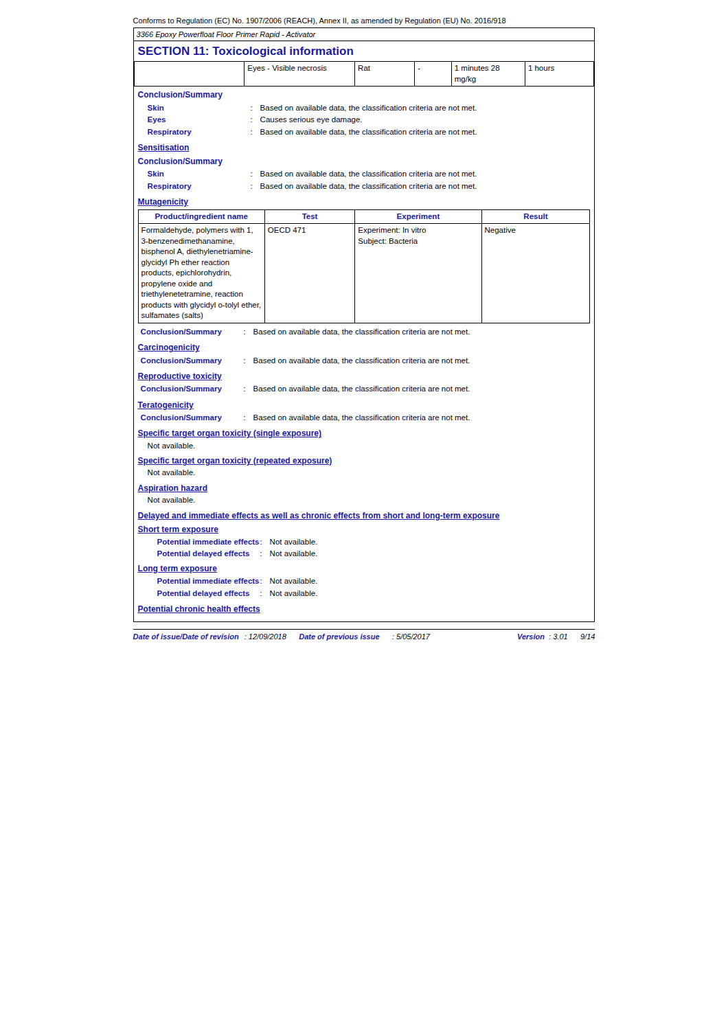Conforms to Regulation (EC) No. 1907/2006 (REACH), Annex II, as amended by Regulation (EU) No. 2016/918
3366 Epoxy Powerfloat Floor Primer Rapid - Activator
SECTION 11: Toxicological information
| | Eyes - Visible necrosis | Rat | - | 1 minutes 28 mg/kg | 1 hours |
Conclusion/Summary
| Skin | : | Based on available data, the classification criteria are not met. |
| Eyes | : | Causes serious eye damage. |
| Respiratory | : | Based on available data, the classification criteria are not met. |
Sensitisation
Conclusion/Summary
| Skin | : | Based on available data, the classification criteria are not met. |
| Respiratory | : | Based on available data, the classification criteria are not met. |
Mutagenicity
| Product/ingredient name | Test | Experiment | Result |
| --- | --- | --- | --- |
| Formaldehyde, polymers with 1, 3-benzenedimethanamine, bisphenol A, diethylenetriamine-glycidyl Ph ether reaction products, epichlorohydrin, propylene oxide and triethylenetetramine, reaction products with glycidyl o-tolyl ether, sulfamates (salts) | OECD 471 | Experiment: In vitro Subject: Bacteria | Negative |
| Conclusion/Summary | : | Based on available data, the classification criteria are not met. |
Carcinogenicity
| Conclusion/Summary | : | Based on available data, the classification criteria are not met. |
Reproductive toxicity
| Conclusion/Summary | : | Based on available data, the classification criteria are not met. |
Teratogenicity
| Conclusion/Summary | : | Based on available data, the classification criteria are not met. |
Specific target organ toxicity (single exposure)
Not available.
Specific target organ toxicity (repeated exposure)
Not available.
Aspiration hazard
Not available.
Delayed and immediate effects as well as chronic effects from short and long-term exposure
Short term exposure
| Potential immediate effects | : | Not available. |
| Potential delayed effects | : | Not available. |
Long term exposure
| Potential immediate effects | : | Not available. |
| Potential delayed effects | : | Not available. |
Potential chronic health effects
Date of issue/Date of revision
: 12/09/2018 Date of previous issue : 5/05/2017
Version : 3.01 9/14